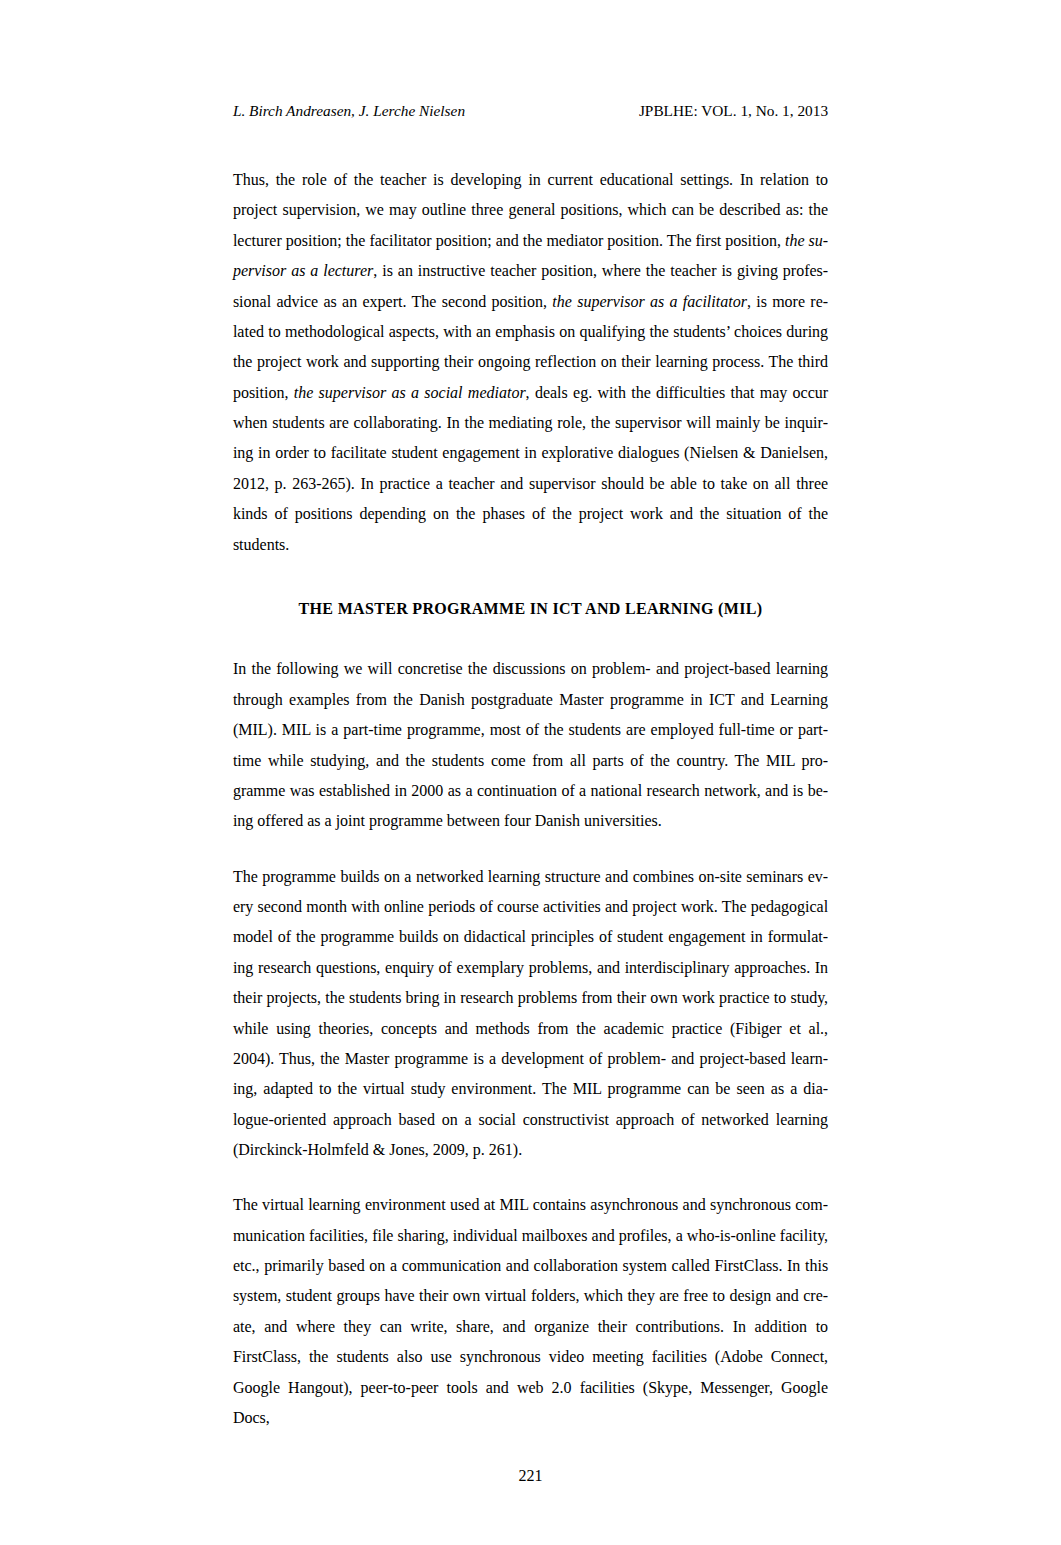L. Birch Andreasen, J. Lerche Nielsen JPBLHE: VOL. 1, No. 1, 2013
Thus, the role of the teacher is developing in current educational settings. In relation to project supervision, we may outline three general positions, which can be described as: the lecturer position; the facilitator position; and the mediator position. The first position, the supervisor as a lecturer, is an instructive teacher position, where the teacher is giving professional advice as an expert. The second position, the supervisor as a facilitator, is more related to methodological aspects, with an emphasis on qualifying the students’ choices during the project work and supporting their ongoing reflection on their learning process. The third position, the supervisor as a social mediator, deals eg. with the difficulties that may occur when students are collaborating. In the mediating role, the supervisor will mainly be inquiring in order to facilitate student engagement in explorative dialogues (Nielsen & Danielsen, 2012, p. 263-265). In practice a teacher and supervisor should be able to take on all three kinds of positions depending on the phases of the project work and the situation of the students.
The Master Programme in ICT and Learning (MIL)
In the following we will concretise the discussions on problem- and project-based learning through examples from the Danish postgraduate Master programme in ICT and Learning (MIL). MIL is a part-time programme, most of the students are employed full-time or part-time while studying, and the students come from all parts of the country. The MIL programme was established in 2000 as a continuation of a national research network, and is being offered as a joint programme between four Danish universities.
The programme builds on a networked learning structure and combines on-site seminars every second month with online periods of course activities and project work. The pedagogical model of the programme builds on didactical principles of student engagement in formulating research questions, enquiry of exemplary problems, and interdisciplinary approaches. In their projects, the students bring in research problems from their own work practice to study, while using theories, concepts and methods from the academic practice (Fibiger et al., 2004). Thus, the Master programme is a development of problem- and project-based learning, adapted to the virtual study environment. The MIL programme can be seen as a dialogue-oriented approach based on a social constructivist approach of networked learning (Dirckinck-Holmfeld & Jones, 2009, p. 261).
The virtual learning environment used at MIL contains asynchronous and synchronous communication facilities, file sharing, individual mailboxes and profiles, a who-is-online facility, etc., primarily based on a communication and collaboration system called FirstClass. In this system, student groups have their own virtual folders, which they are free to design and create, and where they can write, share, and organize their contributions. In addition to FirstClass, the students also use synchronous video meeting facilities (Adobe Connect, Google Hangout), peer-to-peer tools and web 2.0 facilities (Skype, Messenger, Google Docs,
221